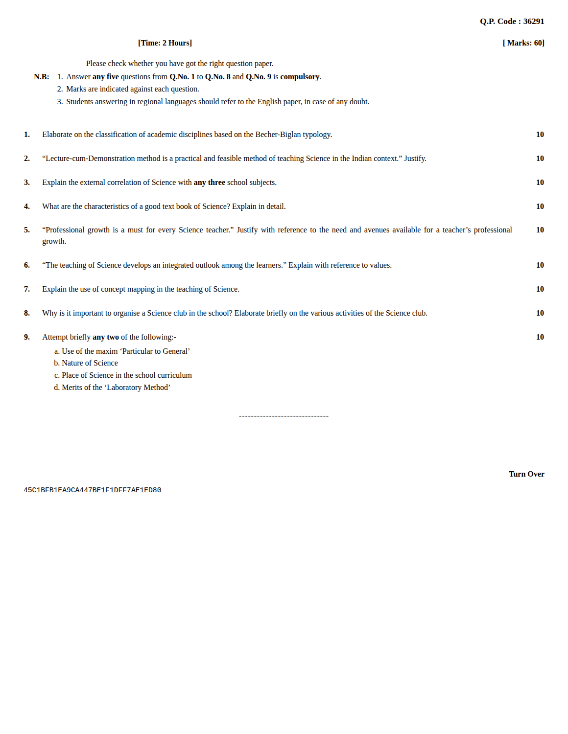Q.P. Code : 36291
[Time: 2 Hours] [ Marks: 60]
Please check whether you have got the right question paper.
| N.B: | 1. | Answer any five questions from Q.No. 1 to Q.No. 8 and Q.No. 9 is compulsory . |
| | 2. | Marks are indicated against each question. |
| | 3. | Students answering in regional languages should refer to the English paper, in case of any doubt. |
| 1. | Elaborate on the classification of academic disciplines based on the Becher-Biglan typology. | 10 |
| 2. | “Lecture-cum-Demonstration method is a practical and feasible method of teaching Science in the Indian context.” Justify. | 10 |
| 3. | Explain the external correlation of Science with any three school subjects. | 10 |
| 4. | What are the characteristics of a good text book of Science? Explain in detail. | 10 |
| 5. | “Professional growth is a must for every Science teacher.” Justify with reference to the need and avenues available for a teacher’s professional growth. | 10 |
| 6. | “The teaching of Science develops an integrated outlook among the learners.” Explain with reference to values. | 10 |
| 7. | Explain the use of concept mapping in the teaching of Science. | 10 |
| 8. | Why is it important to organise a Science club in the school? Elaborate briefly on the various activities of the Science club. | 10 |
| 9. | Attempt briefly any two of the following:- Use of the maxim ‘Particular to General’ Nature of Science Place of Science in the school curriculum Merits of the ‘Laboratory Method’ | 10 |
------------------------------
Turn Over
45C1BFB1EA9CA447BE1F1DFF7AE1ED80